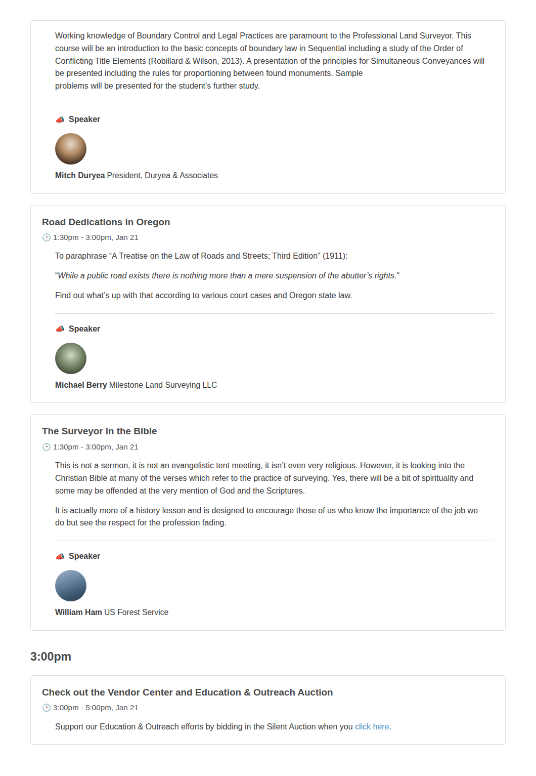Working knowledge of Boundary Control and Legal Practices are paramount to the Professional Land Surveyor. This course will be an introduction to the basic concepts of boundary law in Sequential including a study of the Order of Conflicting Title Elements (Robillard & Wilson, 2013). A presentation of the principles for Simultaneous Conveyances will be presented including the rules for proportioning between found monuments. Sample
problems will be presented for the student’s further study.
📣Speaker
Mitch Duryea President, Duryea & Associates
Road Dedications in Oregon
🕑1:30pm - 3:00pm, Jan 21
To paraphrase “A Treatise on the Law of Roads and Streets; Third Edition” (1911):
“While a public road exists there is nothing more than a mere suspension of the abutter’s rights."
Find out what’s up with that according to various court cases and Oregon state law.
📣Speaker
Michael Berry Milestone Land Surveying LLC
The Surveyor in the Bible
🕑1:30pm - 3:00pm, Jan 21
This is not a sermon, it is not an evangelistic tent meeting, it isn’t even very religious. However, it is looking into the Christian Bible at many of the verses which refer to the practice of surveying. Yes, there will be a bit of spirituality and some may be offended at the very mention of God and the Scriptures.
It is actually more of a history lesson and is designed to encourage those of us who know the importance of the job we do but see the respect for the profession fading.
📣Speaker
William Ham US Forest Service
3:00pm
Check out the Vendor Center and Education & Outreach Auction
🕑3:00pm - 5:00pm, Jan 21
Support our Education & Outreach efforts by bidding in the Silent Auction when you click here.